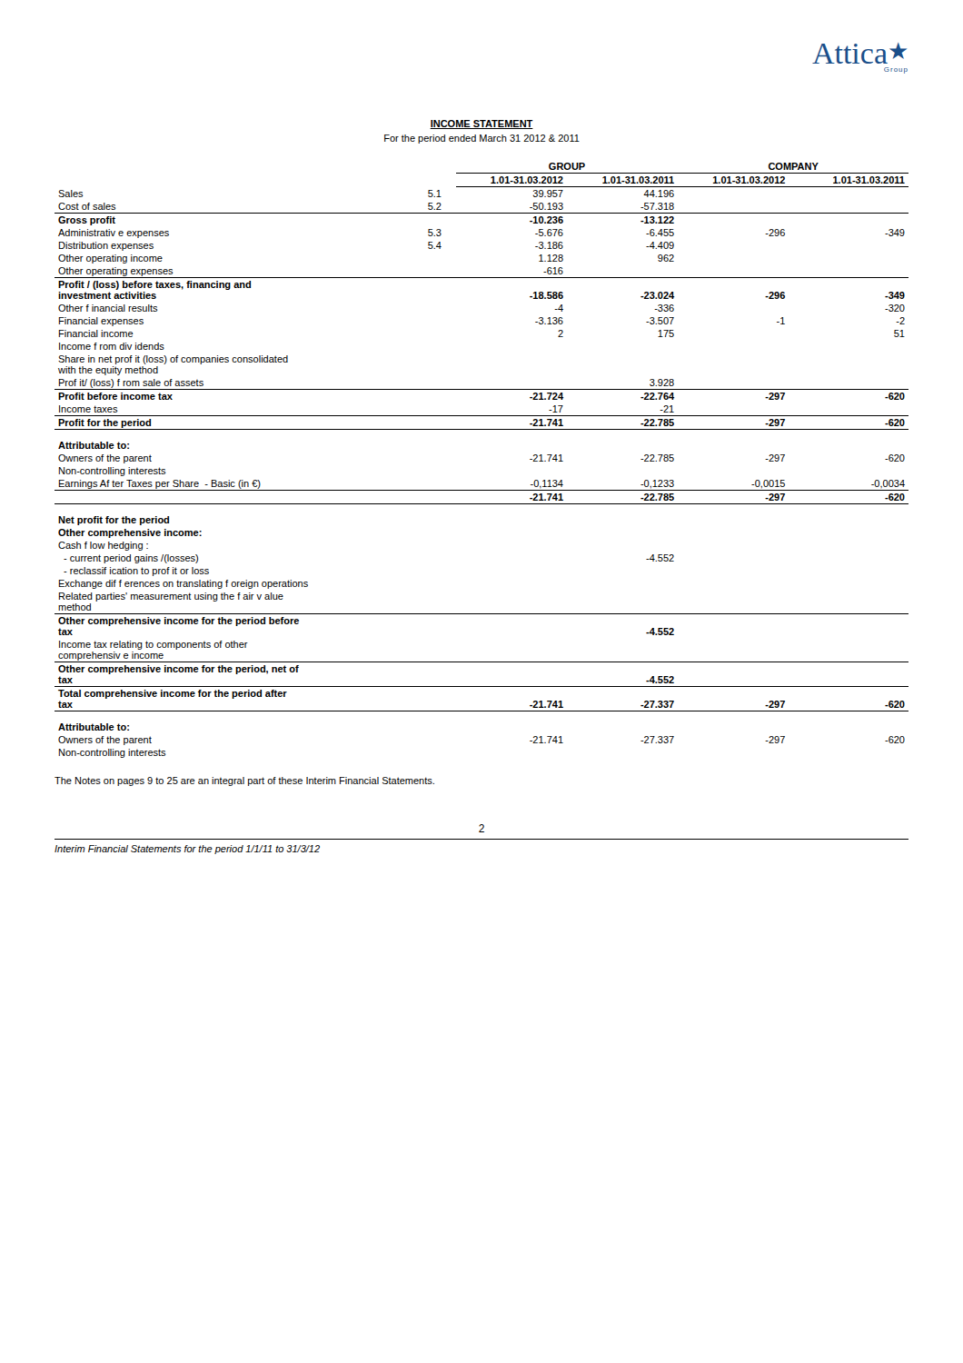Attica★
Group
INCOME STATEMENT
For the period ended March 31 2012 & 2011
| | | GROUP | COMPANY |
| | | 1.01-31.03.2012 | 1.01-31.03.2011 | 1.01-31.03.2012 | 1.01-31.03.2011 |
| Sales | 5.1 | 39.957 | 44.196 | | |
| Cost of sales | 5.2 | -50.193 | -57.318 | | |
| Gross profit | | -10.236 | -13.122 | | |
| Administrativ e expenses | 5.3 | -5.676 | -6.455 | -296 | -349 |
| Distribution expenses | 5.4 | -3.186 | -4.409 | | |
| Other operating income | | 1.128 | 962 | | |
| Other operating expenses | | -616 | | | |
| Profit / (loss) before taxes, financing and investment activities | | -18.586 | -23.024 | -296 | -349 |
| Other f inancial results | | -4 | -336 | | -320 |
| Financial expenses | | -3.136 | -3.507 | -1 | -2 |
| Financial income | | 2 | 175 | | 51 |
| Income f rom div idends | | | | | |
| Share in net prof it (loss) of companies consolidated with the equity method | | | | | |
| Prof it/ (loss) f rom sale of assets | | | 3.928 | | |
| Profit before income tax | | -21.724 | -22.764 | -297 | -620 |
| Income taxes | | -17 | -21 | | |
| Profit for the period | | -21.741 | -22.785 | -297 | -620 |
| Attributable to: | | | | | |
| Owners of the parent | | -21.741 | -22.785 | -297 | -620 |
| Non-controlling interests | | | | | |
| Earnings Af ter Taxes per Share - Basic (in €) | | -0,1134 | -0,1233 | -0,0015 | -0,0034 |
| | | -21.741 | -22.785 | -297 | -620 |
| Net profit for the period | | | | | |
| Other comprehensive income: | | | | | |
| Cash f low hedging : | | | | | |
| - current period gains /(losses) | | | -4.552 | | |
| - reclassif ication to prof it or loss | | | | | |
| Exchange dif f erences on translating f oreign operations | | | | | |
| Related parties' measurement using the f air v alue method | | | | | |
| Other comprehensive income for the period before tax | | | -4.552 | | |
| Income tax relating to components of other comprehensiv e income | | | | | |
| Other comprehensive income for the period, net of tax | | | -4.552 | | |
| Total comprehensive income for the period after tax | | -21.741 | -27.337 | -297 | -620 |
| Attributable to: | | | | | |
| Owners of the parent | | -21.741 | -27.337 | -297 | -620 |
| Non-controlling interests | | | | | |
The Notes on pages 9 to 25 are an integral part of these Interim Financial Statements.
2
Interim Financial Statements for the period 1/1/11 to 31/3/12